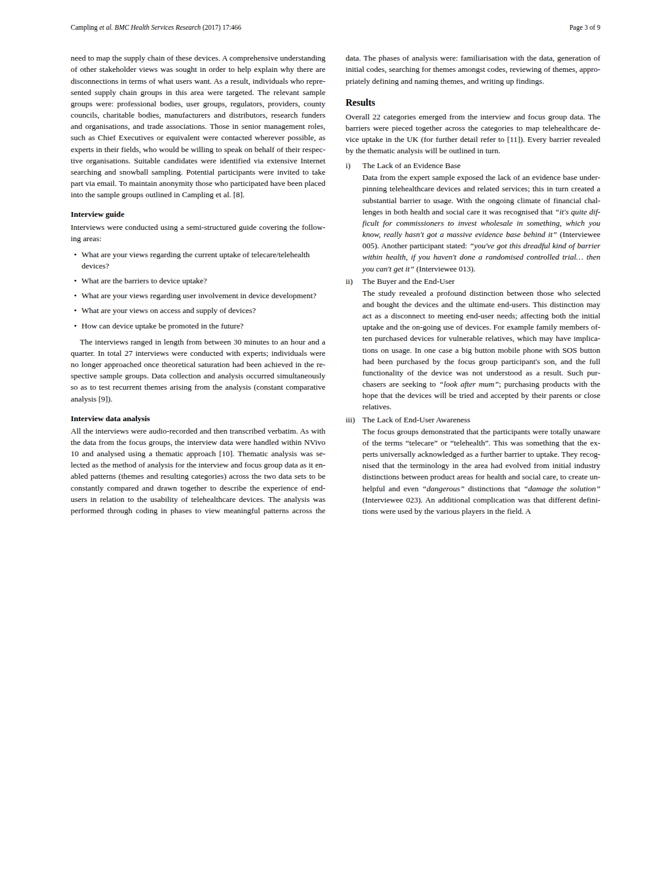Campling et al. BMC Health Services Research (2017) 17:466
Page 3 of 9
need to map the supply chain of these devices. A comprehensive understanding of other stakeholder views was sought in order to help explain why there are disconnections in terms of what users want. As a result, individuals who represented supply chain groups in this area were targeted. The relevant sample groups were: professional bodies, user groups, regulators, providers, county councils, charitable bodies, manufacturers and distributors, research funders and organisations, and trade associations. Those in senior management roles, such as Chief Executives or equivalent were contacted wherever possible, as experts in their fields, who would be willing to speak on behalf of their respective organisations. Suitable candidates were identified via extensive Internet searching and snowball sampling. Potential participants were invited to take part via email. To maintain anonymity those who participated have been placed into the sample groups outlined in Campling et al. [8].
Interview guide
Interviews were conducted using a semi-structured guide covering the following areas:
What are your views regarding the current uptake of telecare/telehealth devices?
What are the barriers to device uptake?
What are your views regarding user involvement in device development?
What are your views on access and supply of devices?
How can device uptake be promoted in the future?
The interviews ranged in length from between 30 minutes to an hour and a quarter. In total 27 interviews were conducted with experts; individuals were no longer approached once theoretical saturation had been achieved in the respective sample groups. Data collection and analysis occurred simultaneously so as to test recurrent themes arising from the analysis (constant comparative analysis [9]).
Interview data analysis
All the interviews were audio-recorded and then transcribed verbatim. As with the data from the focus groups, the interview data were handled within NVivo 10 and analysed using a thematic approach [10]. Thematic analysis was selected as the method of analysis for the interview and focus group data as it enabled patterns (themes and resulting categories) across the two data sets to be constantly compared and drawn together to describe the experience of end-users in relation to the usability of telehealthcare devices. The analysis was performed through coding in phases to view meaningful patterns across the data. The phases of analysis were: familiarisation with the data, generation of initial codes, searching for themes amongst codes, reviewing of themes, appropriately defining and naming themes, and writing up findings.
Results
Overall 22 categories emerged from the interview and focus group data. The barriers were pieced together across the categories to map telehealthcare device uptake in the UK (for further detail refer to [11]). Every barrier revealed by the thematic analysis will be outlined in turn.
The Lack of an Evidence Base
Data from the expert sample exposed the lack of an evidence base underpinning telehealthcare devices and related services; this in turn created a substantial barrier to usage. With the ongoing climate of financial challenges in both health and social care it was recognised that “it's quite difficult for commissioners to invest wholesale in something, which you know, really hasn't got a massive evidence base behind it” (Interviewee 005). Another participant stated: “you've got this dreadful kind of barrier within health, if you haven't done a randomised controlled trial… then you can't get it” (Interviewee 013).
The Buyer and the End-User
The study revealed a profound distinction between those who selected and bought the devices and the ultimate end-users. This distinction may act as a disconnect to meeting end-user needs; affecting both the initial uptake and the on-going use of devices. For example family members often purchased devices for vulnerable relatives, which may have implications on usage. In one case a big button mobile phone with SOS button had been purchased by the focus group participant's son, and the full functionality of the device was not understood as a result. Such purchasers are seeking to “look after mum”; purchasing products with the hope that the devices will be tried and accepted by their parents or close relatives.
The Lack of End-User Awareness
The focus groups demonstrated that the participants were totally unaware of the terms “telecare” or “telehealth”. This was something that the experts universally acknowledged as a further barrier to uptake. They recognised that the terminology in the area had evolved from initial industry distinctions between product areas for health and social care, to create unhelpful and even “dangerous” distinctions that “damage the solution” (Interviewee 023). An additional complication was that different definitions were used by the various players in the field. A